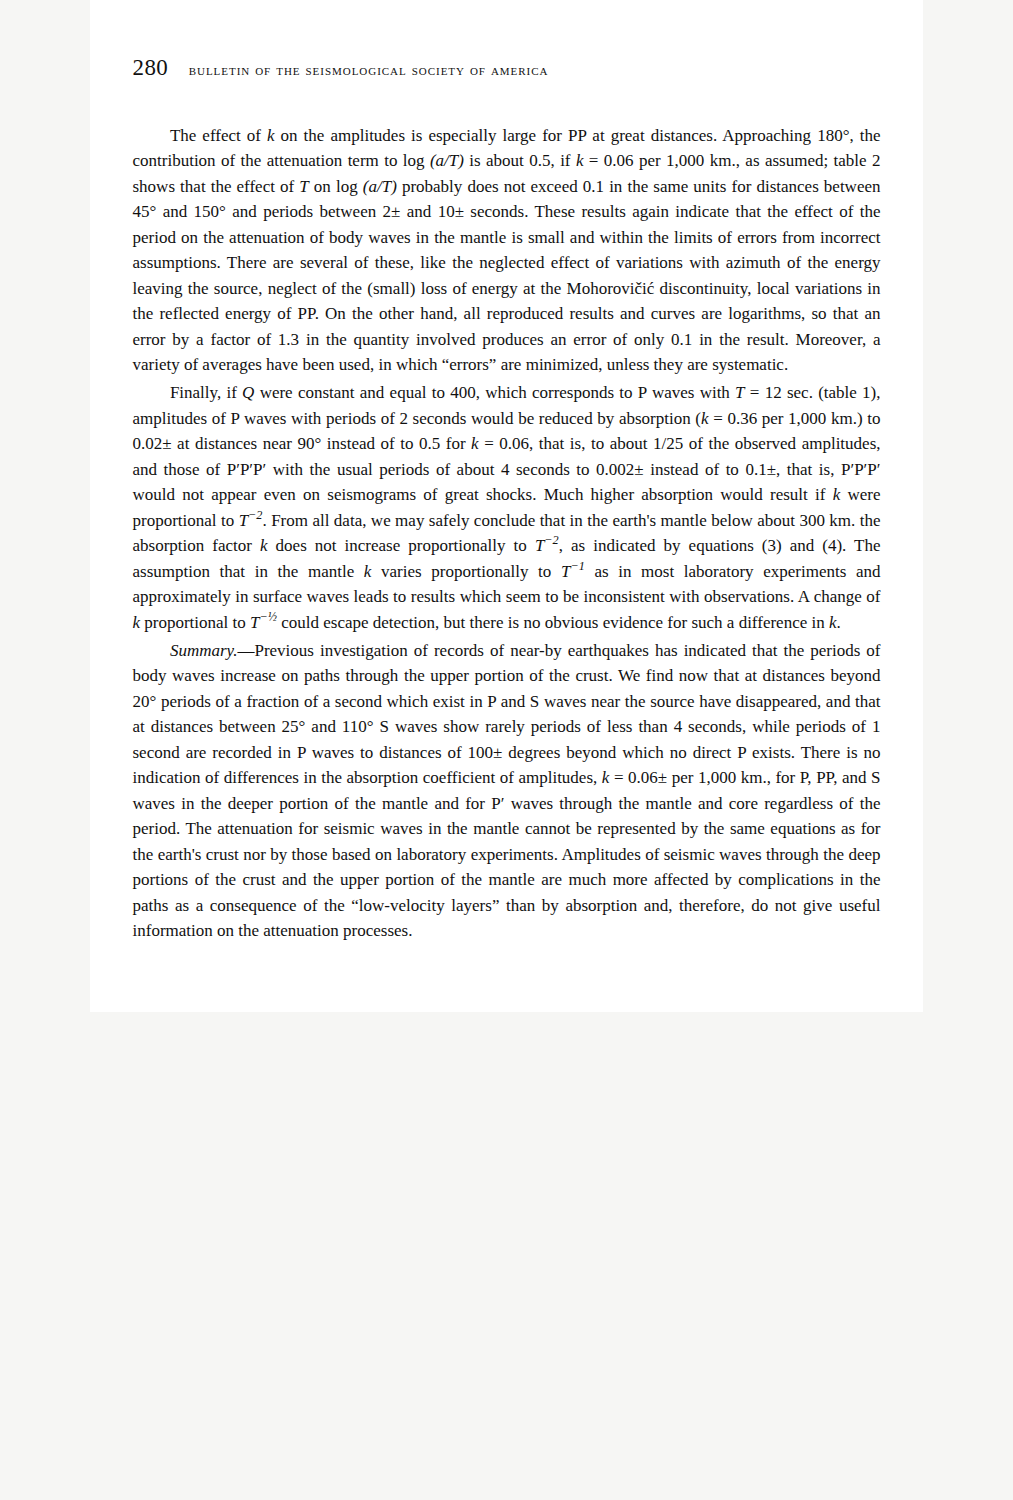280 Bulletin of the Seismological Society of America
The effect of k on the amplitudes is especially large for PP at great distances. Approaching 180°, the contribution of the attenuation term to log (a/T) is about 0.5, if k = 0.06 per 1,000 km., as assumed; table 2 shows that the effect of T on log (a/T) probably does not exceed 0.1 in the same units for distances between 45° and 150° and periods between 2± and 10± seconds. These results again indicate that the effect of the period on the attenuation of body waves in the mantle is small and within the limits of errors from incorrect assumptions. There are several of these, like the neglected effect of variations with azimuth of the energy leaving the source, neglect of the (small) loss of energy at the Mohorovičić discontinuity, local variations in the reflected energy of PP. On the other hand, all reproduced results and curves are logarithms, so that an error by a factor of 1.3 in the quantity involved produces an error of only 0.1 in the result. Moreover, a variety of averages have been used, in which “errors” are minimized, unless they are systematic.
Finally, if Q were constant and equal to 400, which corresponds to P waves with T = 12 sec. (table 1), amplitudes of P waves with periods of 2 seconds would be reduced by absorption (k = 0.36 per 1,000 km.) to 0.02± at distances near 90° instead of to 0.5 for k = 0.06, that is, to about 1/25 of the observed amplitudes, and those of P′P′P′ with the usual periods of about 4 seconds to 0.002± instead of to 0.1±, that is, P′P′P′ would not appear even on seismograms of great shocks. Much higher absorption would result if k were proportional to T−2. From all data, we may safely conclude that in the earth's mantle below about 300 km. the absorption factor k does not increase proportionally to T−2, as indicated by equations (3) and (4). The assumption that in the mantle k varies proportionally to T−1 as in most laboratory experiments and approximately in surface waves leads to results which seem to be inconsistent with observations. A change of k proportional to T−½ could escape detection, but there is no obvious evidence for such a difference in k.
Summary.—Previous investigation of records of near-by earthquakes has indicated that the periods of body waves increase on paths through the upper portion of the crust. We find now that at distances beyond 20° periods of a fraction of a second which exist in P and S waves near the source have disappeared, and that at distances between 25° and 110° S waves show rarely periods of less than 4 seconds, while periods of 1 second are recorded in P waves to distances of 100± degrees beyond which no direct P exists. There is no indication of differences in the absorption coefficient of amplitudes, k = 0.06± per 1,000 km., for P, PP, and S waves in the deeper portion of the mantle and for P′ waves through the mantle and core regardless of the period. The attenuation for seismic waves in the mantle cannot be represented by the same equations as for the earth's crust nor by those based on laboratory experiments. Amplitudes of seismic waves through the deep portions of the crust and the upper portion of the mantle are much more affected by complications in the paths as a consequence of the “low-velocity layers” than by absorption and, therefore, do not give useful information on the attenuation processes.